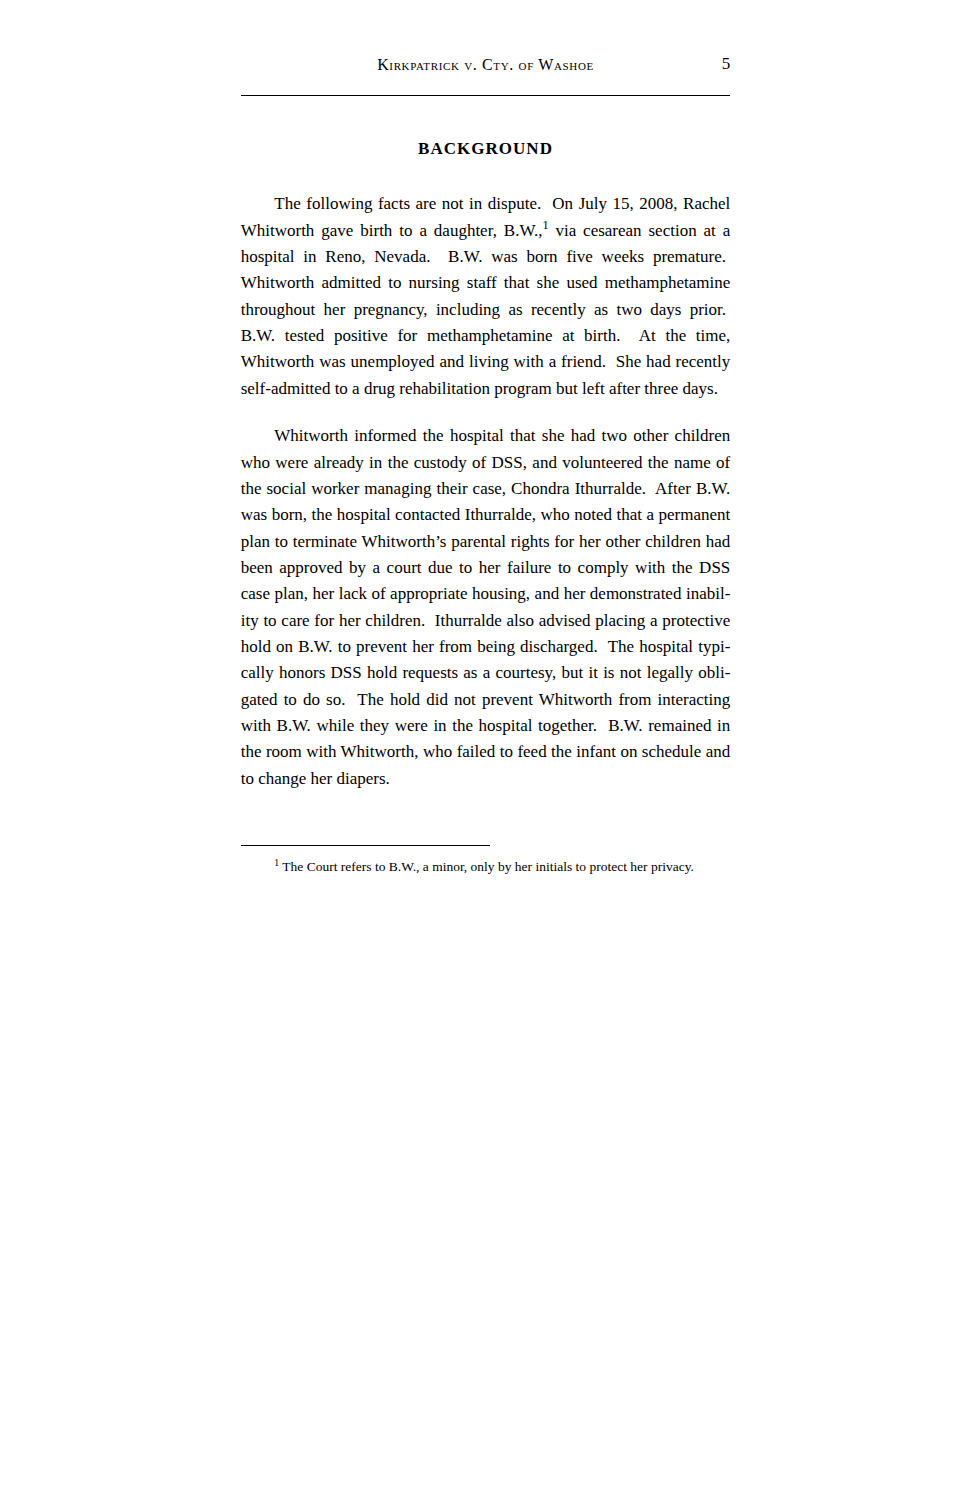Kirkpatrick v. Cty. of Washoe 5
Background
The following facts are not in dispute. On July 15, 2008, Rachel Whitworth gave birth to a daughter, B.W.,1 via cesarean section at a hospital in Reno, Nevada. B.W. was born five weeks premature. Whitworth admitted to nursing staff that she used methamphetamine throughout her pregnancy, including as recently as two days prior. B.W. tested positive for methamphetamine at birth. At the time, Whitworth was unemployed and living with a friend. She had recently self-admitted to a drug rehabilitation program but left after three days.
Whitworth informed the hospital that she had two other children who were already in the custody of DSS, and volunteered the name of the social worker managing their case, Chondra Ithurralde. After B.W. was born, the hospital contacted Ithurralde, who noted that a permanent plan to terminate Whitworth’s parental rights for her other children had been approved by a court due to her failure to comply with the DSS case plan, her lack of appropriate housing, and her demonstrated inability to care for her children. Ithurralde also advised placing a protective hold on B.W. to prevent her from being discharged. The hospital typically honors DSS hold requests as a courtesy, but it is not legally obligated to do so. The hold did not prevent Whitworth from interacting with B.W. while they were in the hospital together. B.W. remained in the room with Whitworth, who failed to feed the infant on schedule and to change her diapers.
1 The Court refers to B.W., a minor, only by her initials to protect her privacy.